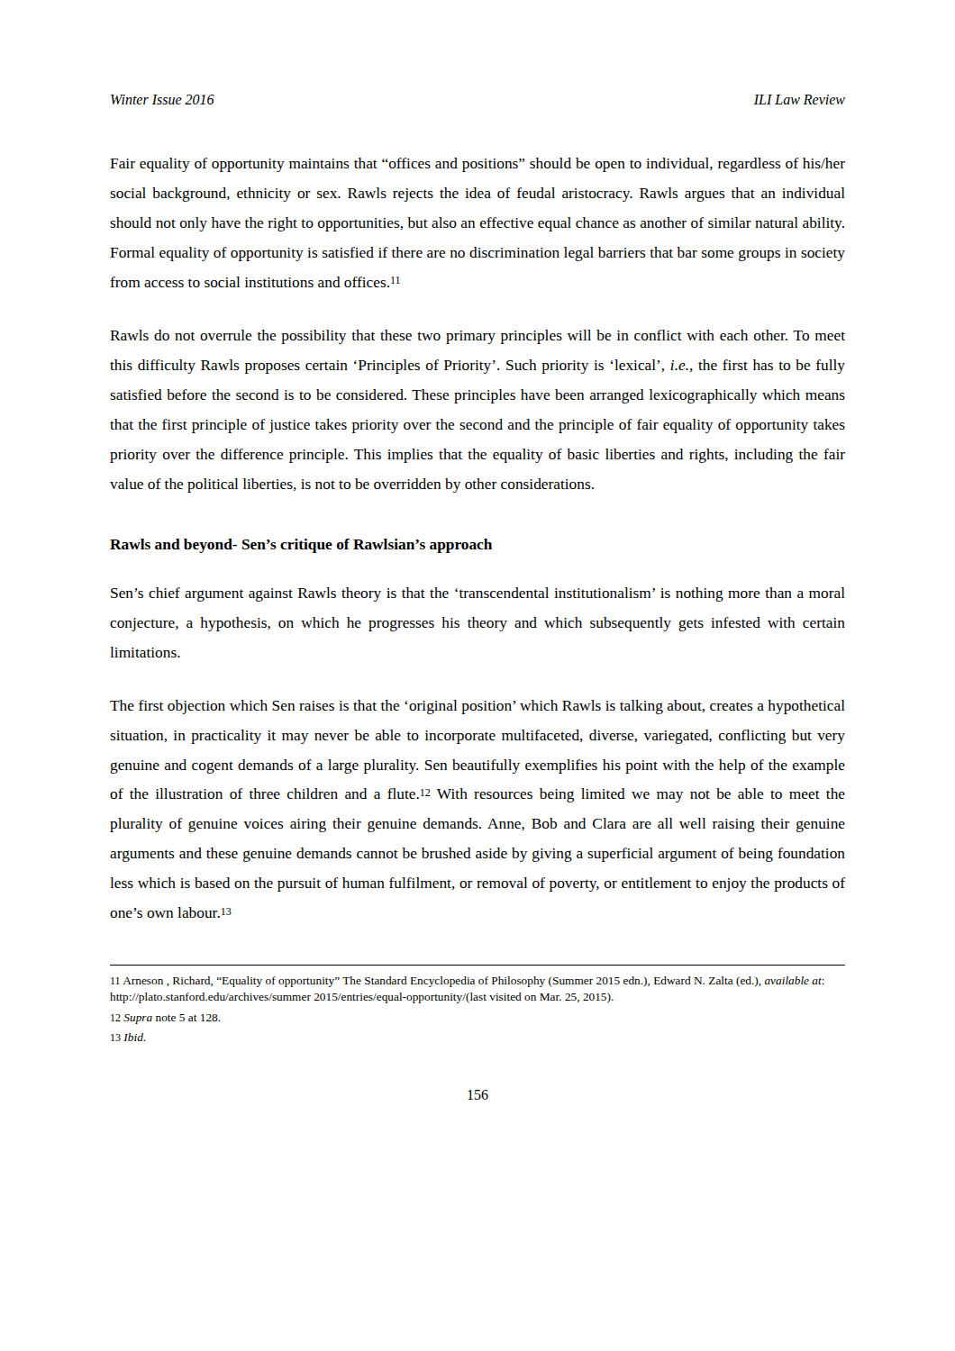Winter Issue 2016 ILI Law Review
Fair equality of opportunity maintains that “offices and positions” should be open to individual, regardless of his/her social background, ethnicity or sex. Rawls rejects the idea of feudal aristocracy. Rawls argues that an individual should not only have the right to opportunities, but also an effective equal chance as another of similar natural ability. Formal equality of opportunity is satisfied if there are no discrimination legal barriers that bar some groups in society from access to social institutions and offices.11
Rawls do not overrule the possibility that these two primary principles will be in conflict with each other. To meet this difficulty Rawls proposes certain ‘Principles of Priority’. Such priority is ‘lexical’, i.e., the first has to be fully satisfied before the second is to be considered. These principles have been arranged lexicographically which means that the first principle of justice takes priority over the second and the principle of fair equality of opportunity takes priority over the difference principle. This implies that the equality of basic liberties and rights, including the fair value of the political liberties, is not to be overridden by other considerations.
Rawls and beyond- Sen’s critique of Rawlsian’s approach
Sen’s chief argument against Rawls theory is that the ‘transcendental institutionalism’ is nothing more than a moral conjecture, a hypothesis, on which he progresses his theory and which subsequently gets infested with certain limitations.
The first objection which Sen raises is that the ‘original position’ which Rawls is talking about, creates a hypothetical situation, in practicality it may never be able to incorporate multifaceted, diverse, variegated, conflicting but very genuine and cogent demands of a large plurality. Sen beautifully exemplifies his point with the help of the example of the illustration of three children and a flute.12 With resources being limited we may not be able to meet the plurality of genuine voices airing their genuine demands. Anne, Bob and Clara are all well raising their genuine arguments and these genuine demands cannot be brushed aside by giving a superficial argument of being foundation less which is based on the pursuit of human fulfilment, or removal of poverty, or entitlement to enjoy the products of one’s own labour.13
11 Arneson , Richard, “Equality of opportunity” The Standard Encyclopedia of Philosophy (Summer 2015 edn.), Edward N. Zalta (ed.), available at: http://plato.stanford.edu/archives/summer 2015/entries/equal-opportunity/(last visited on Mar. 25, 2015).
12 Supra note 5 at 128.
13 Ibid.
156